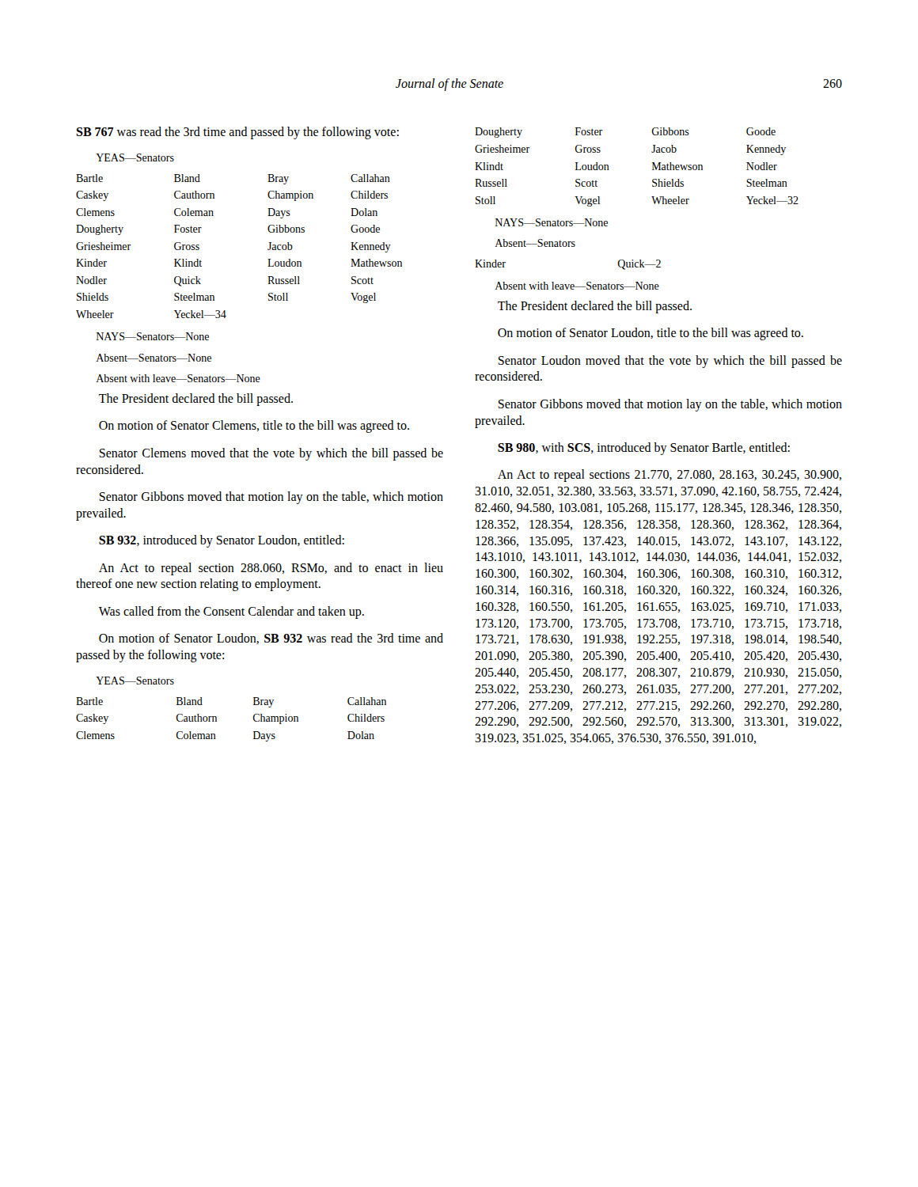Journal of the Senate 260
SB 767 was read the 3rd time and passed by the following vote:
YEAS—Senators
| Bartle | Bland | Bray | Callahan |
| Caskey | Cauthorn | Champion | Childers |
| Clemens | Coleman | Days | Dolan |
| Dougherty | Foster | Gibbons | Goode |
| Griesheimer | Gross | Jacob | Kennedy |
| Kinder | Klindt | Loudon | Mathewson |
| Nodler | Quick | Russell | Scott |
| Shields | Steelman | Stoll | Vogel |
| Wheeler | Yeckel—34 | | |
NAYS—Senators—None
Absent—Senators—None
Absent with leave—Senators—None
The President declared the bill passed.
On motion of Senator Clemens, title to the bill was agreed to.
Senator Clemens moved that the vote by which the bill passed be reconsidered.
Senator Gibbons moved that motion lay on the table, which motion prevailed.
SB 932, introduced by Senator Loudon, entitled:
An Act to repeal section 288.060, RSMo, and to enact in lieu thereof one new section relating to employment.
Was called from the Consent Calendar and taken up.
On motion of Senator Loudon, SB 932 was read the 3rd time and passed by the following vote:
YEAS—Senators
| Bartle | Bland | Bray | Callahan |
| Caskey | Cauthorn | Champion | Childers |
| Clemens | Coleman | Days | Dolan |
| Dougherty | Foster | Gibbons | Goode |
| Griesheimer | Gross | Jacob | Kennedy |
| Klindt | Loudon | Mathewson | Nodler |
| Russell | Scott | Shields | Steelman |
| Stoll | Vogel | Wheeler | Yeckel—32 |
NAYS—Senators—None
Absent—Senators
| Kinder | Quick—2 | | |
Absent with leave—Senators—None
The President declared the bill passed.
On motion of Senator Loudon, title to the bill was agreed to.
Senator Loudon moved that the vote by which the bill passed be reconsidered.
Senator Gibbons moved that motion lay on the table, which motion prevailed.
SB 980, with SCS, introduced by Senator Bartle, entitled:
An Act to repeal sections 21.770, 27.080, 28.163, 30.245, 30.900, 31.010, 32.051, 32.380, 33.563, 33.571, 37.090, 42.160, 58.755, 72.424, 82.460, 94.580, 103.081, 105.268, 115.177, 128.345, 128.346, 128.350, 128.352, 128.354, 128.356, 128.358, 128.360, 128.362, 128.364, 128.366, 135.095, 137.423, 140.015, 143.072, 143.107, 143.122, 143.1010, 143.1011, 143.1012, 144.030, 144.036, 144.041, 152.032, 160.300, 160.302, 160.304, 160.306, 160.308, 160.310, 160.312, 160.314, 160.316, 160.318, 160.320, 160.322, 160.324, 160.326, 160.328, 160.550, 161.205, 161.655, 163.025, 169.710, 171.033, 173.120, 173.700, 173.705, 173.708, 173.710, 173.715, 173.718, 173.721, 178.630, 191.938, 192.255, 197.318, 198.014, 198.540, 201.090, 205.380, 205.390, 205.400, 205.410, 205.420, 205.430, 205.440, 205.450, 208.177, 208.307, 210.879, 210.930, 215.050, 253.022, 253.230, 260.273, 261.035, 277.200, 277.201, 277.202, 277.206, 277.209, 277.212, 277.215, 292.260, 292.270, 292.280, 292.290, 292.500, 292.560, 292.570, 313.300, 313.301, 319.022, 319.023, 351.025, 354.065, 376.530, 376.550, 391.010,